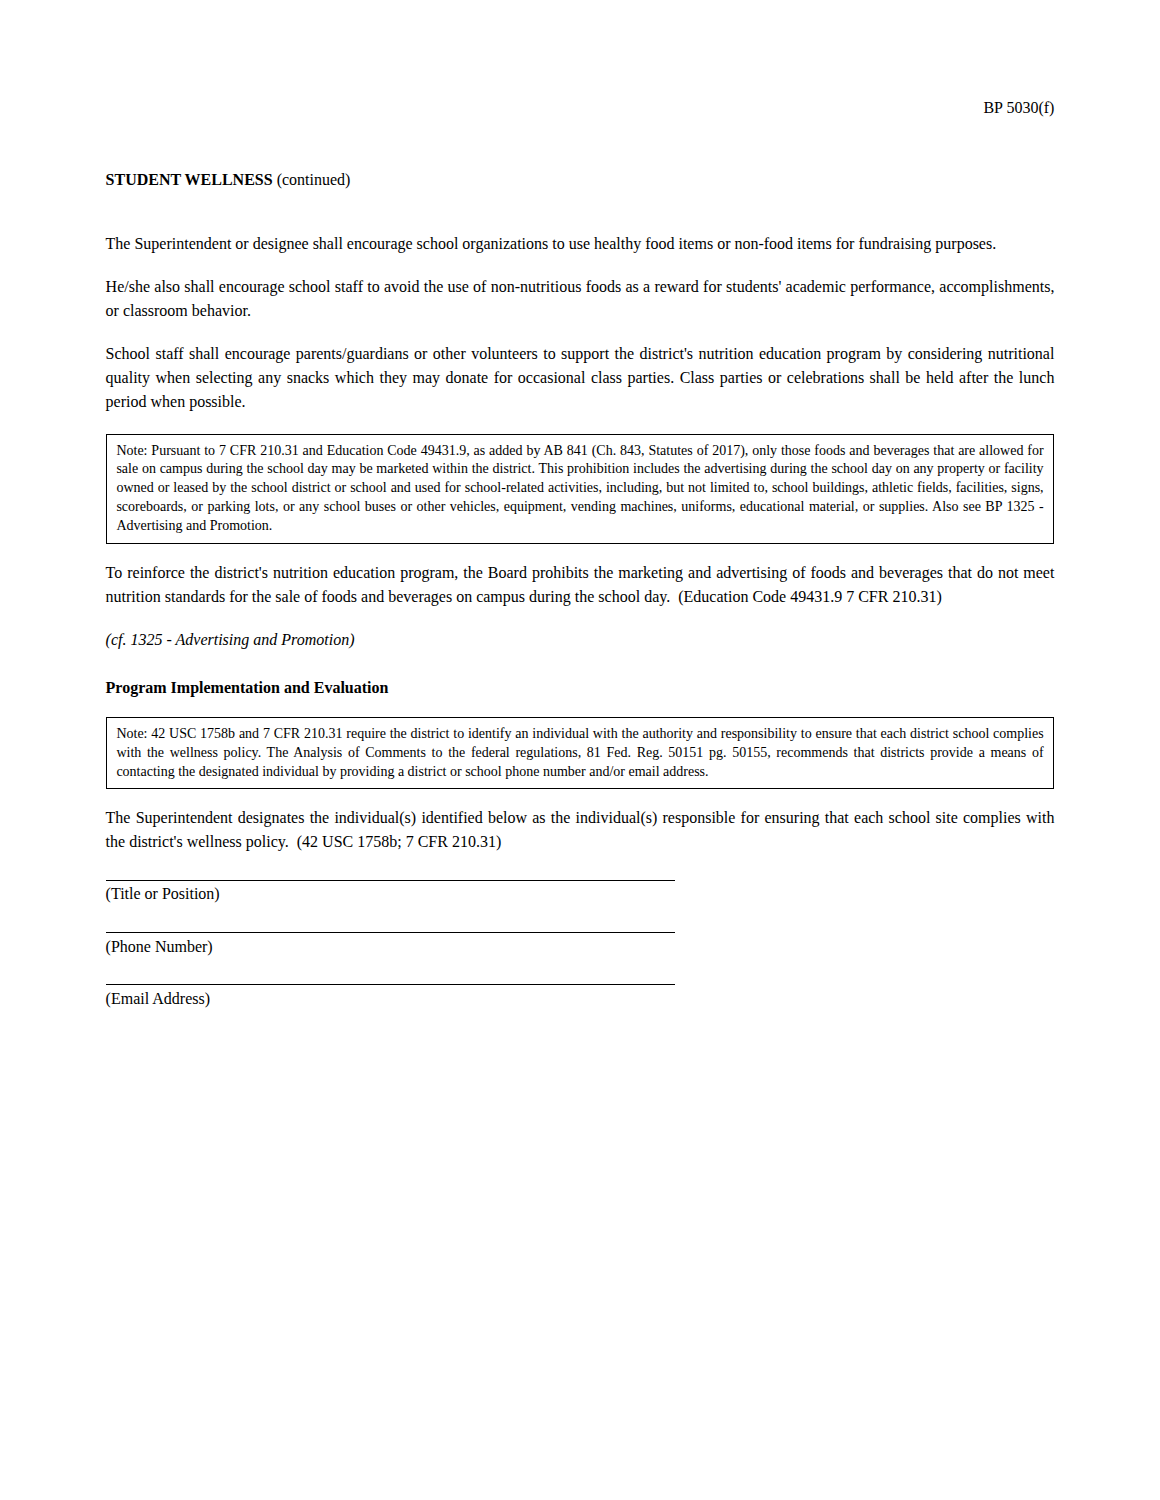BP 5030(f)
STUDENT WELLNESS (continued)
The Superintendent or designee shall encourage school organizations to use healthy food items or non-food items for fundraising purposes.
He/she also shall encourage school staff to avoid the use of non-nutritious foods as a reward for students' academic performance, accomplishments, or classroom behavior.
School staff shall encourage parents/guardians or other volunteers to support the district's nutrition education program by considering nutritional quality when selecting any snacks which they may donate for occasional class parties. Class parties or celebrations shall be held after the lunch period when possible.
Note: Pursuant to 7 CFR 210.31 and Education Code 49431.9, as added by AB 841 (Ch. 843, Statutes of 2017), only those foods and beverages that are allowed for sale on campus during the school day may be marketed within the district. This prohibition includes the advertising during the school day on any property or facility owned or leased by the school district or school and used for school-related activities, including, but not limited to, school buildings, athletic fields, facilities, signs, scoreboards, or parking lots, or any school buses or other vehicles, equipment, vending machines, uniforms, educational material, or supplies. Also see BP 1325 - Advertising and Promotion.
To reinforce the district's nutrition education program, the Board prohibits the marketing and advertising of foods and beverages that do not meet nutrition standards for the sale of foods and beverages on campus during the school day. (Education Code 49431.9 7 CFR 210.31)
(cf. 1325 - Advertising and Promotion)
Program Implementation and Evaluation
Note: 42 USC 1758b and 7 CFR 210.31 require the district to identify an individual with the authority and responsibility to ensure that each district school complies with the wellness policy. The Analysis of Comments to the federal regulations, 81 Fed. Reg. 50151 pg. 50155, recommends that districts provide a means of contacting the designated individual by providing a district or school phone number and/or email address.
The Superintendent designates the individual(s) identified below as the individual(s) responsible for ensuring that each school site complies with the district's wellness policy. (42 USC 1758b; 7 CFR 210.31)
(Title or Position)
(Phone Number)
(Email Address)